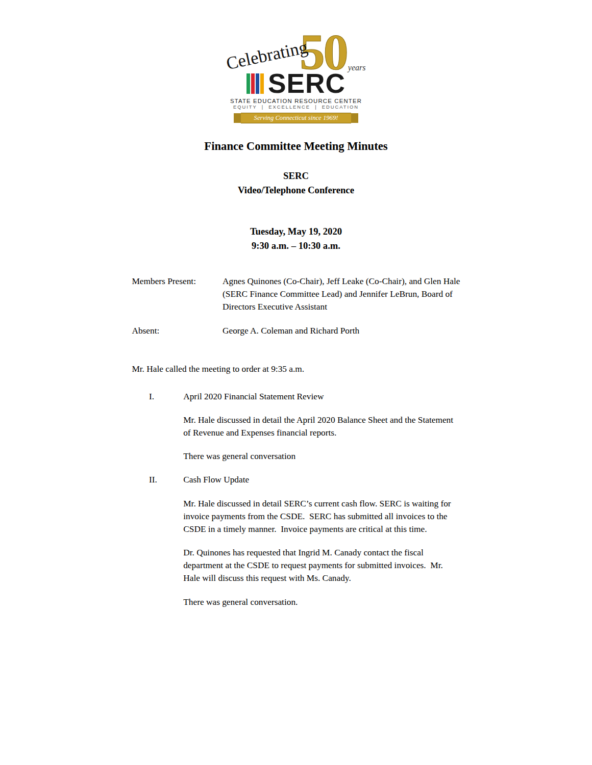Celebrating 50 years
SERC
STATE EDUCATION RESOURCE CENTER
EQUITY | EXCELLENCE | EDUCATION
Serving Connecticut since 1969!
Finance Committee Meeting Minutes
SERC
Video/Telephone Conference
Tuesday, May 19, 2020
9:30 a.m. – 10:30 a.m.
| Members Present: | Agnes Quinones (Co-Chair), Jeff Leake (Co-Chair), and Glen Hale (SERC Finance Committee Lead) and Jennifer LeBrun, Board of Directors Executive Assistant |
| Absent: | George A. Coleman and Richard Porth |
Mr. Hale called the meeting to order at 9:35 a.m.
I. April 2020 Financial Statement Review
Mr. Hale discussed in detail the April 2020 Balance Sheet and the Statement of Revenue and Expenses financial reports.
There was general conversation
II. Cash Flow Update
Mr. Hale discussed in detail SERC’s current cash flow. SERC is waiting for invoice payments from the CSDE. SERC has submitted all invoices to the CSDE in a timely manner. Invoice payments are critical at this time.
Dr. Quinones has requested that Ingrid M. Canady contact the fiscal department at the CSDE to request payments for submitted invoices. Mr. Hale will discuss this request with Ms. Canady.
There was general conversation.